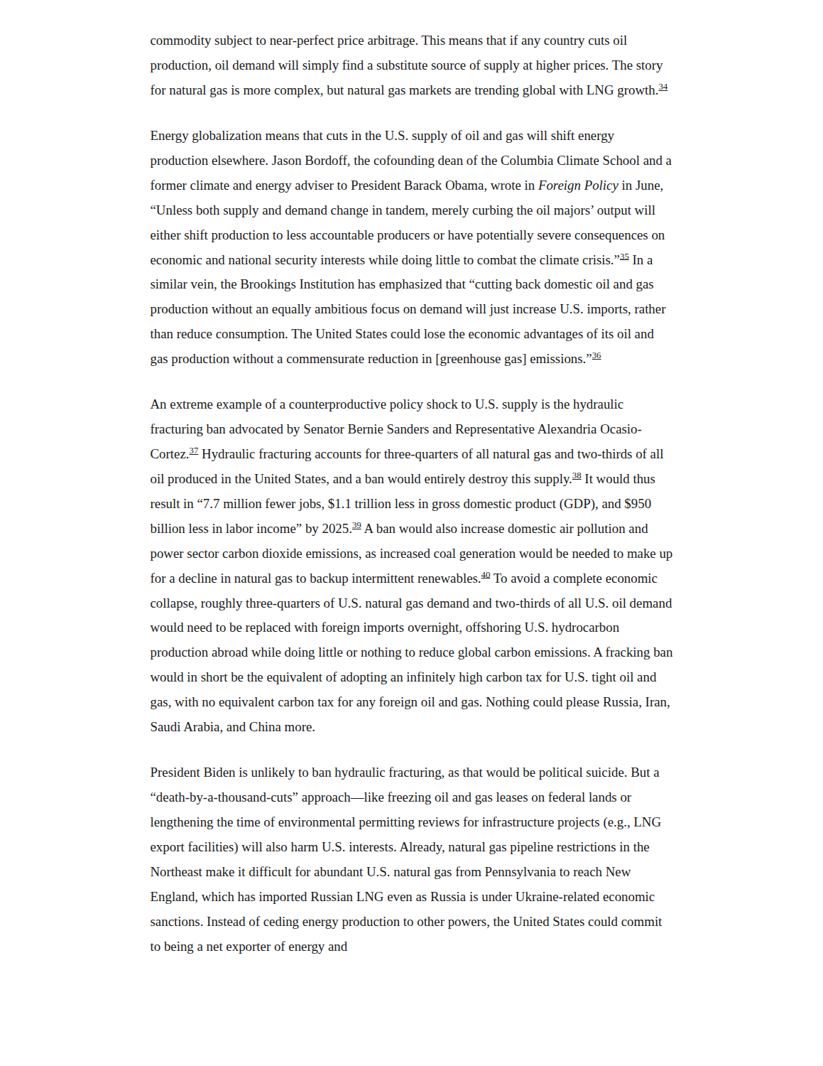commodity subject to near-perfect price arbitrage. This means that if any country cuts oil production, oil demand will simply find a substitute source of supply at higher prices. The story for natural gas is more complex, but natural gas markets are trending global with LNG growth.34
Energy globalization means that cuts in the U.S. supply of oil and gas will shift energy production elsewhere. Jason Bordoff, the cofounding dean of the Columbia Climate School and a former climate and energy adviser to President Barack Obama, wrote in Foreign Policy in June, “Unless both supply and demand change in tandem, merely curbing the oil majors’ output will either shift production to less accountable producers or have potentially severe consequences on economic and national security interests while doing little to combat the climate crisis.”35 In a similar vein, the Brookings Institution has emphasized that “cutting back domestic oil and gas production without an equally ambitious focus on demand will just increase U.S. imports, rather than reduce consumption. The United States could lose the economic advantages of its oil and gas production without a commensurate reduction in [greenhouse gas] emissions.”36
An extreme example of a counterproductive policy shock to U.S. supply is the hydraulic fracturing ban advocated by Senator Bernie Sanders and Representative Alexandria Ocasio-Cortez.37 Hydraulic fracturing accounts for three-quarters of all natural gas and two-thirds of all oil produced in the United States, and a ban would entirely destroy this supply.38 It would thus result in “7.7 million fewer jobs, $1.1 trillion less in gross domestic product (GDP), and $950 billion less in labor income” by 2025.39 A ban would also increase domestic air pollution and power sector carbon dioxide emissions, as increased coal generation would be needed to make up for a decline in natural gas to backup intermittent renewables.40 To avoid a complete economic collapse, roughly three-quarters of U.S. natural gas demand and two-thirds of all U.S. oil demand would need to be replaced with foreign imports overnight, offshoring U.S. hydrocarbon production abroad while doing little or nothing to reduce global carbon emissions. A fracking ban would in short be the equivalent of adopting an infinitely high carbon tax for U.S. tight oil and gas, with no equivalent carbon tax for any foreign oil and gas. Nothing could please Russia, Iran, Saudi Arabia, and China more.
President Biden is unlikely to ban hydraulic fracturing, as that would be political suicide. But a “death-by-a-thousand-cuts” approach—like freezing oil and gas leases on federal lands or lengthening the time of environmental permitting reviews for infrastructure projects (e.g., LNG export facilities) will also harm U.S. interests. Already, natural gas pipeline restrictions in the Northeast make it difficult for abundant U.S. natural gas from Pennsylvania to reach New England, which has imported Russian LNG even as Russia is under Ukraine-related economic sanctions. Instead of ceding energy production to other powers, the United States could commit to being a net exporter of energy and